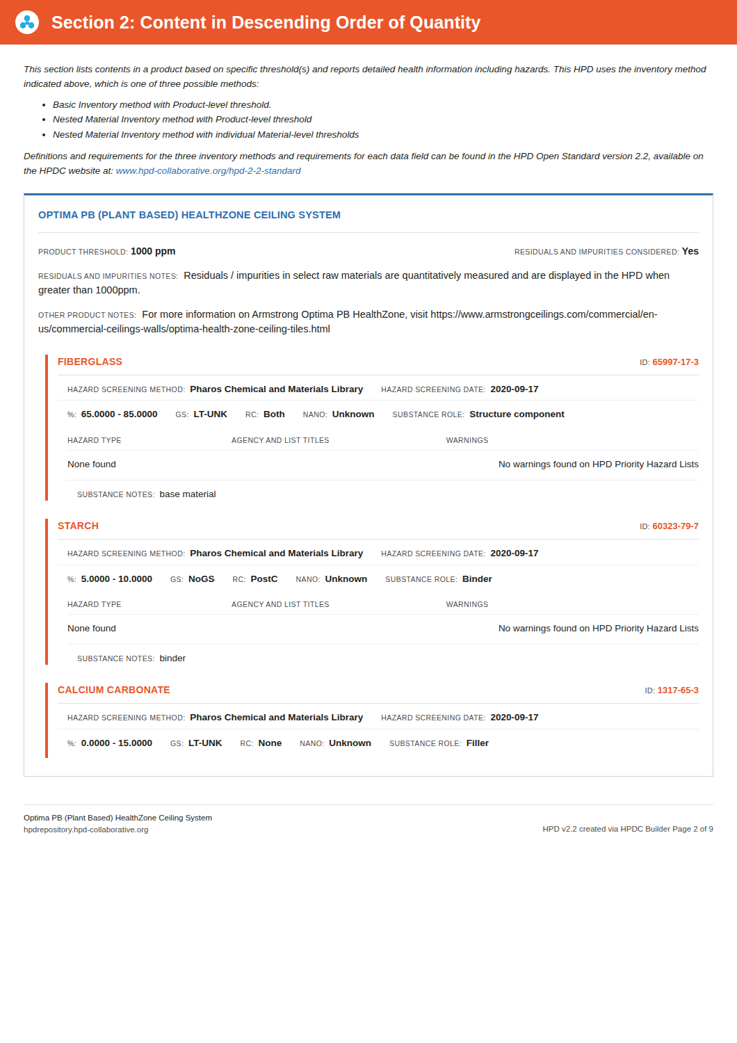Section 2: Content in Descending Order of Quantity
This section lists contents in a product based on specific threshold(s) and reports detailed health information including hazards. This HPD uses the inventory method indicated above, which is one of three possible methods:
Basic Inventory method with Product-level threshold.
Nested Material Inventory method with Product-level threshold
Nested Material Inventory method with individual Material-level thresholds
Definitions and requirements for the three inventory methods and requirements for each data field can be found in the HPD Open Standard version 2.2, available on the HPDC website at: www.hpd-collaborative.org/hpd-2-2-standard
Optima PB (Plant Based) HealthZone Ceiling System
Product Threshold: 1000 ppm
Residuals and Impurities Considered: Yes
Residuals and Impurities Notes: Residuals / impurities in select raw materials are quantitatively measured and are displayed in the HPD when greater than 1000ppm.
Other Product Notes: For more information on Armstrong Optima PB HealthZone, visit https://www.armstrongceilings.com/commercial/en-us/commercial-ceilings-walls/optima-health-zone-ceiling-tiles.html
Fiberglass
ID: 65997-17-3
Hazard Screening Method: Pharos Chemical and Materials Library
Hazard Screening Date: 2020-09-17
%: 65.0000 - 85.0000
GS: LT-UNK
RC: Both
NANO: Unknown
Substance Role: Structure component
| Hazard Type | Agency and List Titles | Warnings |
| --- | --- | --- |
| None found | | No warnings found on HPD Priority Hazard Lists |
Substance Notes: base material
Starch
ID: 60323-79-7
Hazard Screening Method: Pharos Chemical and Materials Library
Hazard Screening Date: 2020-09-17
%: 5.0000 - 10.0000
GS: NoGS
RC: PostC
NANO: Unknown
Substance Role: Binder
| Hazard Type | Agency and List Titles | Warnings |
| --- | --- | --- |
| None found | | No warnings found on HPD Priority Hazard Lists |
Substance Notes: binder
Calcium Carbonate
ID: 1317-65-3
Hazard Screening Method: Pharos Chemical and Materials Library
Hazard Screening Date: 2020-09-17
%: 0.0000 - 15.0000
GS: LT-UNK
RC: None
NANO: Unknown
Substance Role: Filler
Optima PB (Plant Based) HealthZone Ceiling System
hpdrepository.hpd-collaborative.org
HPD v2.2 created via HPDC Builder Page 2 of 9